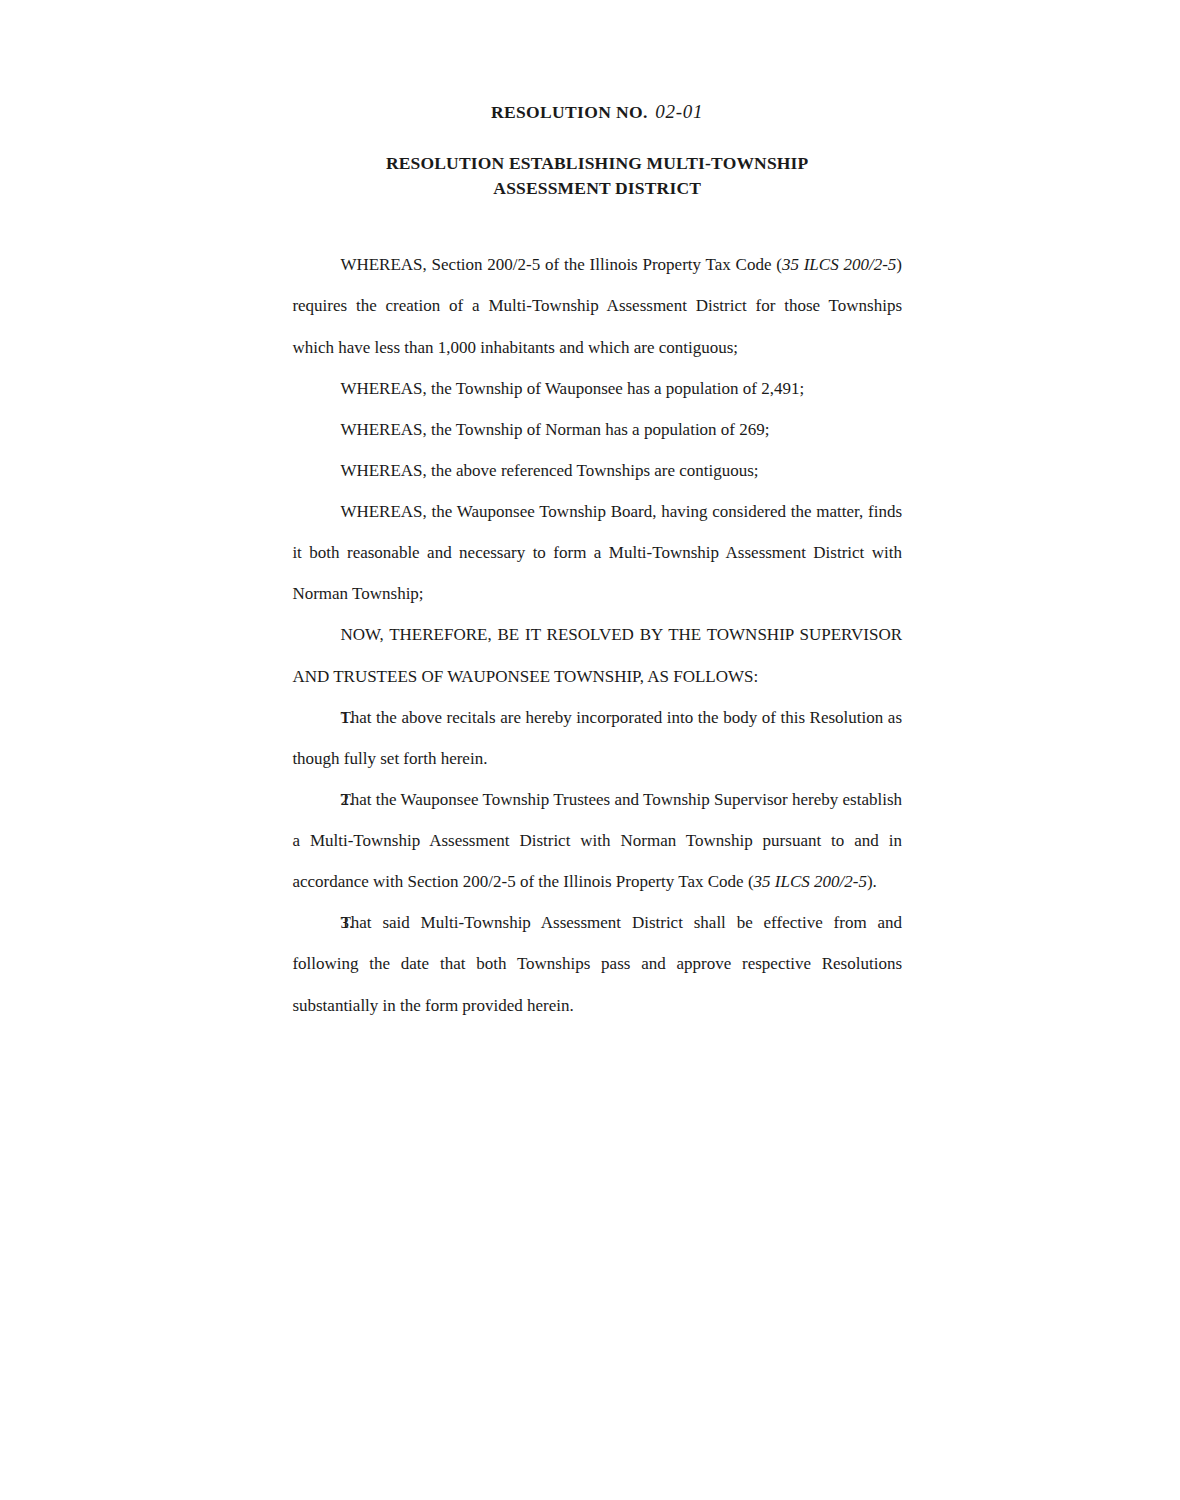RESOLUTION NO. 02-01
RESOLUTION ESTABLISHING MULTI-TOWNSHIP
ASSESSMENT DISTRICT
WHEREAS, Section 200/2-5 of the Illinois Property Tax Code (35 ILCS 200/2-5) requires the creation of a Multi-Township Assessment District for those Townships which have less than 1,000 inhabitants and which are contiguous;
WHEREAS, the Township of Wauponsee has a population of 2,491;
WHEREAS, the Township of Norman has a population of 269;
WHEREAS, the above referenced Townships are contiguous;
WHEREAS, the Wauponsee Township Board, having considered the matter, finds it both reasonable and necessary to form a Multi-Township Assessment District with Norman Township;
NOW, THEREFORE, BE IT RESOLVED BY THE TOWNSHIP SUPERVISOR AND TRUSTEES OF WAUPONSEE TOWNSHIP, AS FOLLOWS:
1. That the above recitals are hereby incorporated into the body of this Resolution as though fully set forth herein.
2. That the Wauponsee Township Trustees and Township Supervisor hereby establish a Multi-Township Assessment District with Norman Township pursuant to and in accordance with Section 200/2-5 of the Illinois Property Tax Code (35 ILCS 200/2-5).
3. That said Multi-Township Assessment District shall be effective from and following the date that both Townships pass and approve respective Resolutions substantially in the form provided herein.